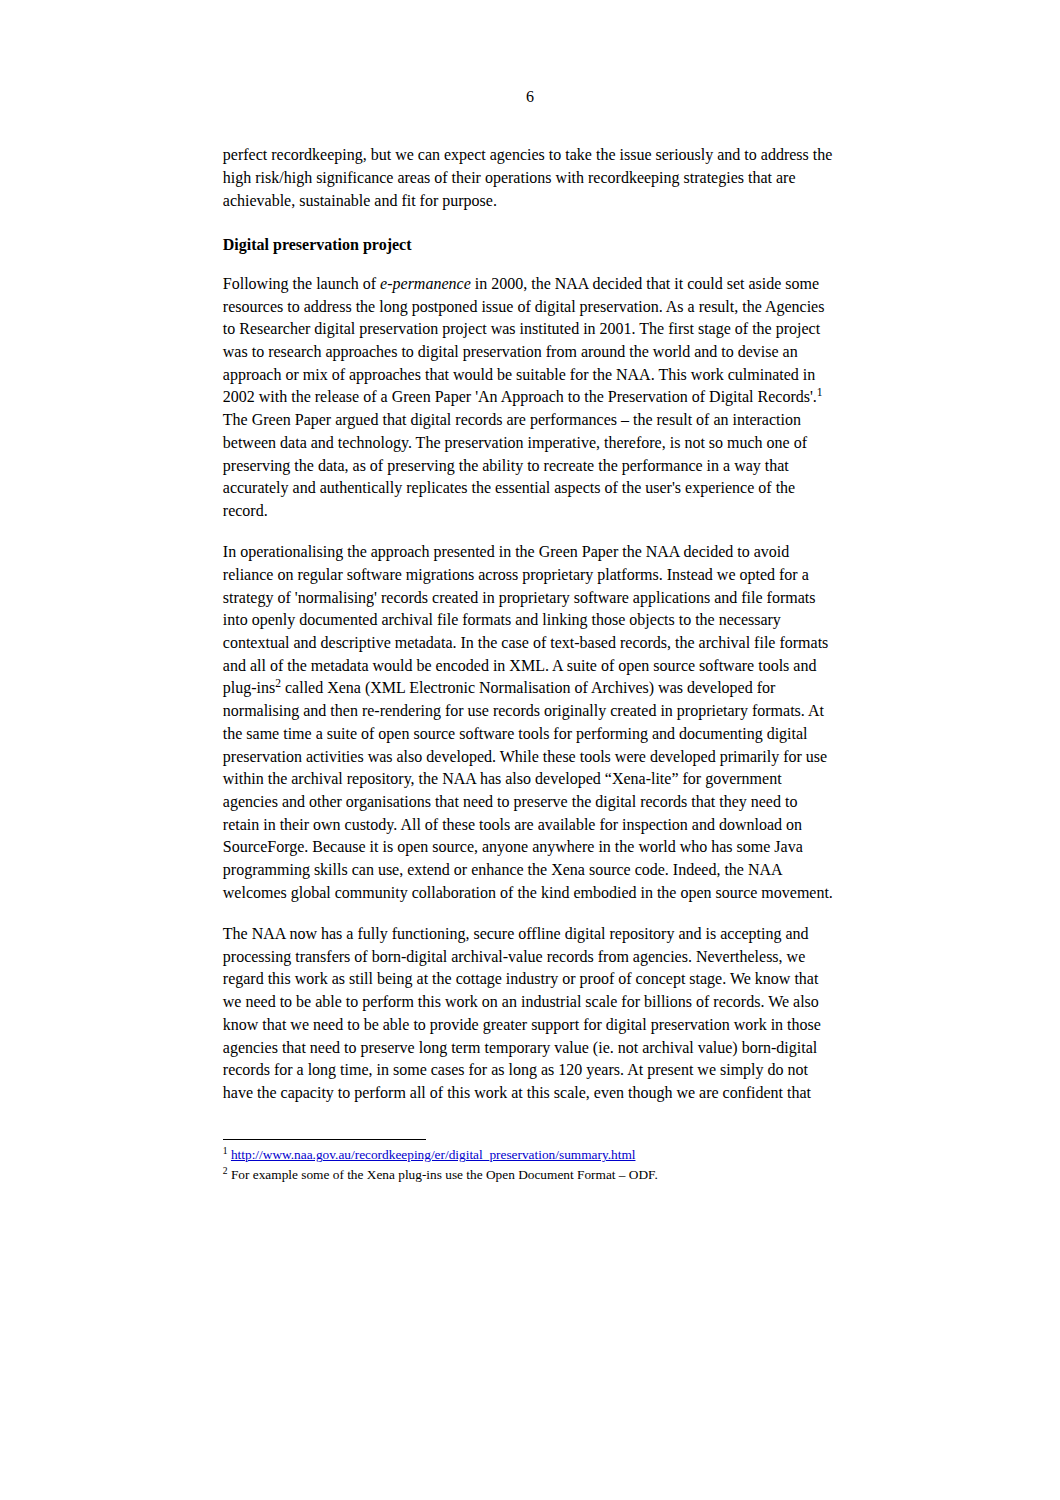6
perfect recordkeeping, but we can expect agencies to take the issue seriously and to address the high risk/high significance areas of their operations with recordkeeping strategies that are achievable, sustainable and fit for purpose.
Digital preservation project
Following the launch of e-permanence in 2000, the NAA decided that it could set aside some resources to address the long postponed issue of digital preservation. As a result, the Agencies to Researcher digital preservation project was instituted in 2001. The first stage of the project was to research approaches to digital preservation from around the world and to devise an approach or mix of approaches that would be suitable for the NAA. This work culminated in 2002 with the release of a Green Paper 'An Approach to the Preservation of Digital Records'.1 The Green Paper argued that digital records are performances – the result of an interaction between data and technology. The preservation imperative, therefore, is not so much one of preserving the data, as of preserving the ability to recreate the performance in a way that accurately and authentically replicates the essential aspects of the user's experience of the record.
In operationalising the approach presented in the Green Paper the NAA decided to avoid reliance on regular software migrations across proprietary platforms. Instead we opted for a strategy of 'normalising' records created in proprietary software applications and file formats into openly documented archival file formats and linking those objects to the necessary contextual and descriptive metadata. In the case of text-based records, the archival file formats and all of the metadata would be encoded in XML. A suite of open source software tools and plug-ins2 called Xena (XML Electronic Normalisation of Archives) was developed for normalising and then re-rendering for use records originally created in proprietary formats. At the same time a suite of open source software tools for performing and documenting digital preservation activities was also developed. While these tools were developed primarily for use within the archival repository, the NAA has also developed “Xena-lite” for government agencies and other organisations that need to preserve the digital records that they need to retain in their own custody. All of these tools are available for inspection and download on SourceForge. Because it is open source, anyone anywhere in the world who has some Java programming skills can use, extend or enhance the Xena source code. Indeed, the NAA welcomes global community collaboration of the kind embodied in the open source movement.
The NAA now has a fully functioning, secure offline digital repository and is accepting and processing transfers of born-digital archival-value records from agencies. Nevertheless, we regard this work as still being at the cottage industry or proof of concept stage. We know that we need to be able to perform this work on an industrial scale for billions of records. We also know that we need to be able to provide greater support for digital preservation work in those agencies that need to preserve long term temporary value (ie. not archival value) born-digital records for a long time, in some cases for as long as 120 years. At present we simply do not have the capacity to perform all of this work at this scale, even though we are confident that
1 http://www.naa.gov.au/recordkeeping/er/digital_preservation/summary.html
2 For example some of the Xena plug-ins use the Open Document Format – ODF.